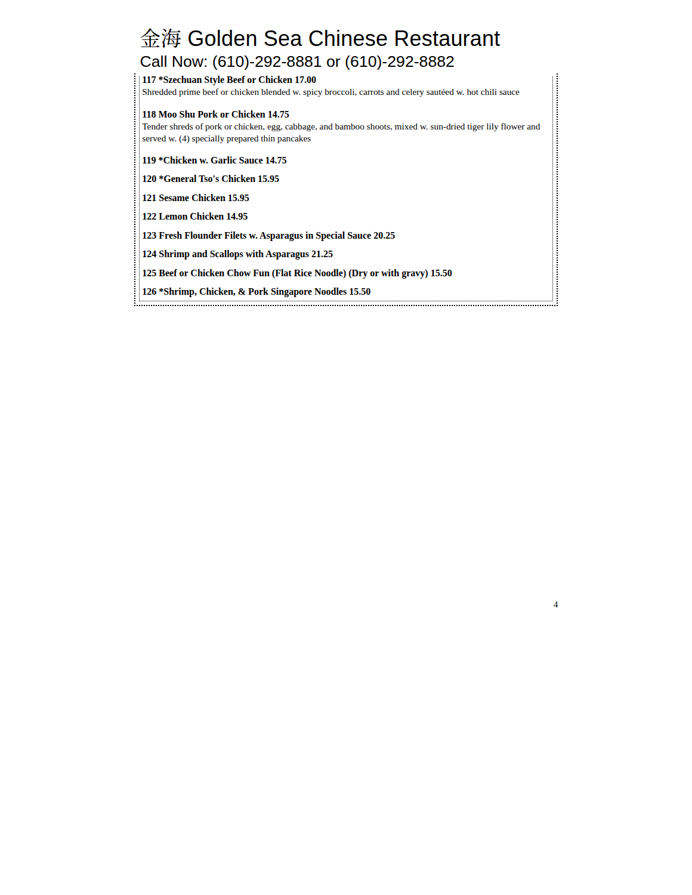金海 Golden Sea Chinese Restaurant
Call Now: (610)-292-8881 or (610)-292-8882
117 *Szechuan Style Beef or Chicken 17.00
Shredded prime beef or chicken blended w. spicy broccoli, carrots and celery sautéed w. hot chili sauce
118 Moo Shu Pork or Chicken 14.75
Tender shreds of pork or chicken, egg, cabbage, and bamboo shoots, mixed w. sun-dried tiger lily flower and served w. (4) specially prepared thin pancakes
119 *Chicken w. Garlic Sauce 14.75
120 *General Tso's Chicken 15.95
121 Sesame Chicken 15.95
122 Lemon Chicken 14.95
123 Fresh Flounder Filets w. Asparagus in Special Sauce 20.25
124 Shrimp and Scallops with Asparagus 21.25
125 Beef or Chicken Chow Fun (Flat Rice Noodle) (Dry or with gravy) 15.50
126 *Shrimp, Chicken, & Pork Singapore Noodles 15.50
4